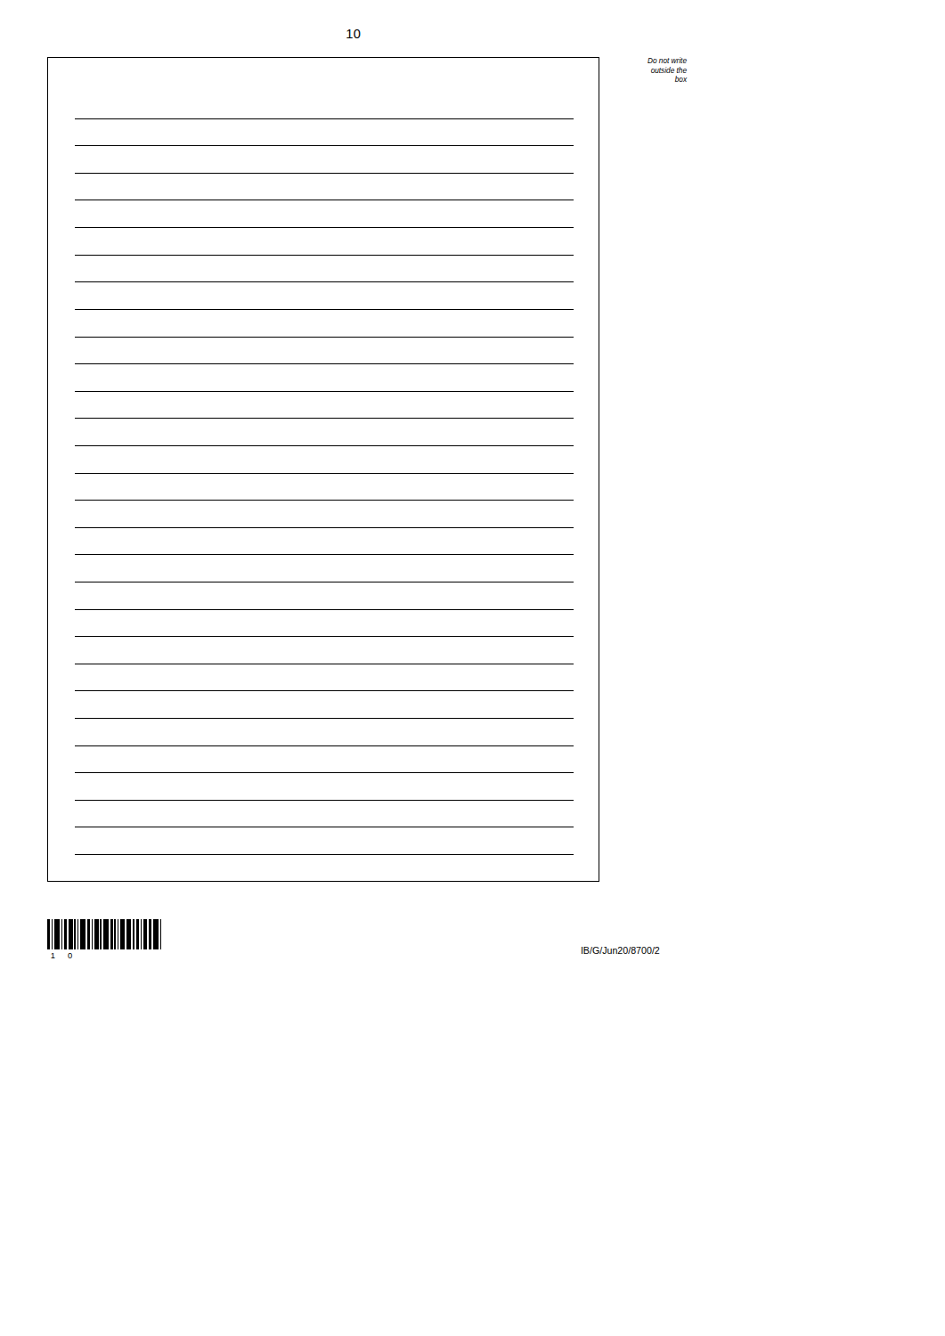10
Do not write
outside the
box
1 0
IB/G/Jun20/8700/2